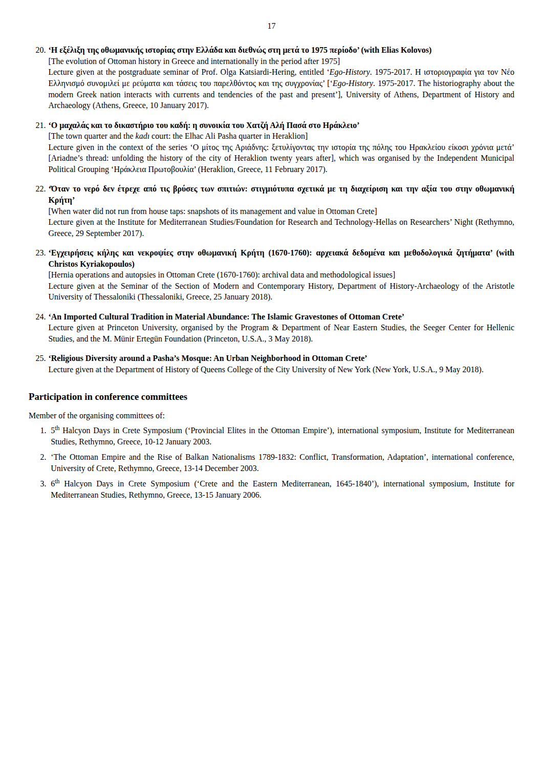17
20. ‘Η εξέλιξη της οθωμανικής ιστορίας στην Ελλάδα και διεθνώς στη μετά το 1975 περίοδο’ (with Elias Kolovos)
[The evolution of Ottoman history in Greece and internationally in the period after 1975]
Lecture given at the postgraduate seminar of Prof. Olga Katsiardi-Hering, entitled ‘Ego-History. 1975-2017. Η ιστοριογραφία για τον Νέο Ελληνισμό συνομιλεί με ρεύματα και τάσεις του παρελθόντος και της συγχρονίας’ [‘Ego-History. 1975-2017. The historiography about the modern Greek nation interacts with currents and tendencies of the past and present’], University of Athens, Department of History and Archaeology (Athens, Greece, 10 January 2017).
21. ‘Ο μαχαλάς και το δικαστήριο του καδή: η συνοικία του Χατζή Αλή Πασά στο Ηράκλειο’
[The town quarter and the kadı court: the Elhac Ali Pasha quarter in Heraklion]
Lecture given in the context of the series ‘Ο μίτος της Αριάδνης: ξετυλίγοντας την ιστορία της πόλης του Ηρακλείου είκοσι χρόνια μετά’ [Ariadne’s thread: unfolding the history of the city of Heraklion twenty years after], which was organised by the Independent Municipal Political Grouping ‘Ηράκλεια Πρωτοβουλία’ (Heraklion, Greece, 11 February 2017).
22. ‘Όταν το νερό δεν έτρεχε από τις βρύσες των σπιτιών: στιγμιότυπα σχετικά με τη διαχείριση και την αξία του στην οθωμανική Κρήτη’
[When water did not run from house taps: snapshots of its management and value in Ottoman Crete]
Lecture given at the Institute for Mediterranean Studies/Foundation for Research and Technology-Hellas on Researchers’ Night (Rethymno, Greece, 29 September 2017).
23. ‘Εγχειρήσεις κήλης και νεκροψίες στην οθωμανική Κρήτη (1670-1760): αρχειακά δεδομένα και μεθοδολογικά ζητήματα’ (with Christos Kyriakopoulos)
[Hernia operations and autopsies in Ottoman Crete (1670-1760): archival data and methodological issues]
Lecture given at the Seminar of the Section of Modern and Contemporary History, Department of History-Archaeology of the Aristotle University of Thessaloniki (Thessaloniki, Greece, 25 January 2018).
24. ‘An Imported Cultural Tradition in Material Abundance: The Islamic Gravestones of Ottoman Crete’
Lecture given at Princeton University, organised by the Program & Department of Near Eastern Studies, the Seeger Center for Hellenic Studies, and the M. Münir Ertegün Foundation (Princeton, U.S.A., 3 May 2018).
25. ‘Religious Diversity around a Pasha’s Mosque: An Urban Neighborhood in Ottoman Crete’
Lecture given at the Department of History of Queens College of the City University of New York (New York, U.S.A., 9 May 2018).
Participation in conference committees
Member of the organising committees of:
5th Halcyon Days in Crete Symposium (‘Provincial Elites in the Ottoman Empire’), international symposium, Institute for Mediterranean Studies, Rethymno, Greece, 10-12 January 2003.
‘The Ottoman Empire and the Rise of Balkan Nationalisms 1789-1832: Conflict, Transformation, Adaptation’, international conference, University of Crete, Rethymno, Greece, 13-14 December 2003.
6th Halcyon Days in Crete Symposium (‘Crete and the Eastern Mediterranean, 1645-1840’), international symposium, Institute for Mediterranean Studies, Rethymno, Greece, 13-15 January 2006.